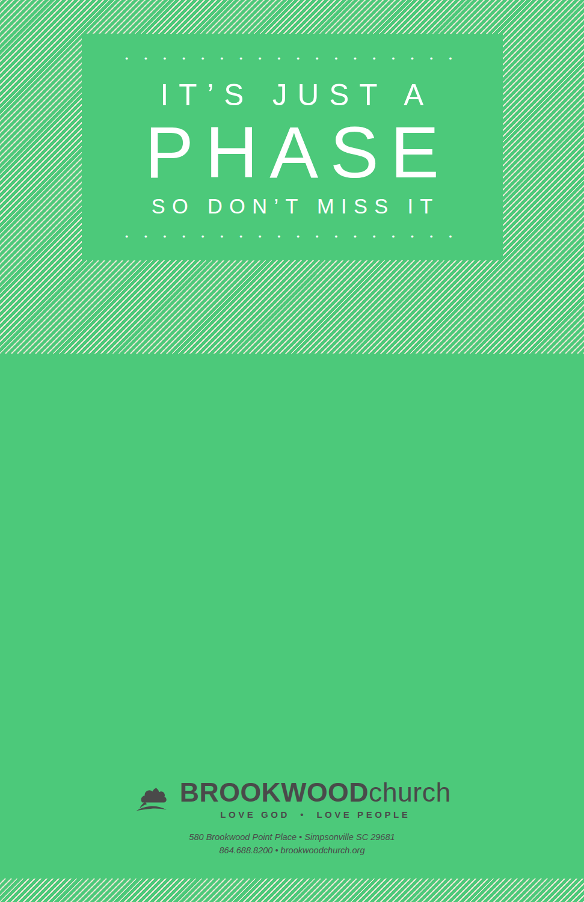• • • • • • • • • • • • • • • • • •
IT’S JUST A PHASE SO DON’T MISS IT
• • • • • • • • • • • • • • • • • •
BROOKWOODchurch
LOVE GOD • LOVE PEOPLE
580 Brookwood Point Place • Simpsonville SC 29681
864.688.8200 • brookwoodchurch.org